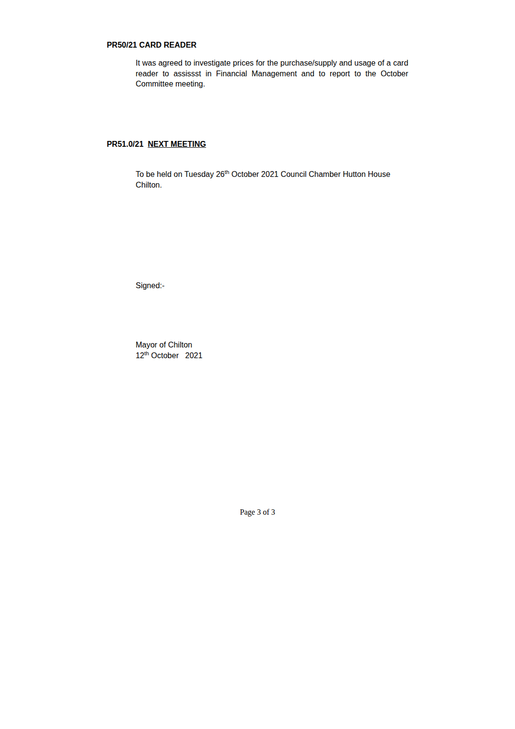PR50/21 CARD READER
It was agreed to investigate prices for the purchase/supply and usage of a card reader to assissst in Financial Management and to report to the October Committee meeting.
PR51.0/21 NEXT MEETING
To be held on Tuesday 26th October 2021 Council Chamber Hutton House Chilton.
Signed:-
Mayor of Chilton
12th October 2021
Page 3 of 3